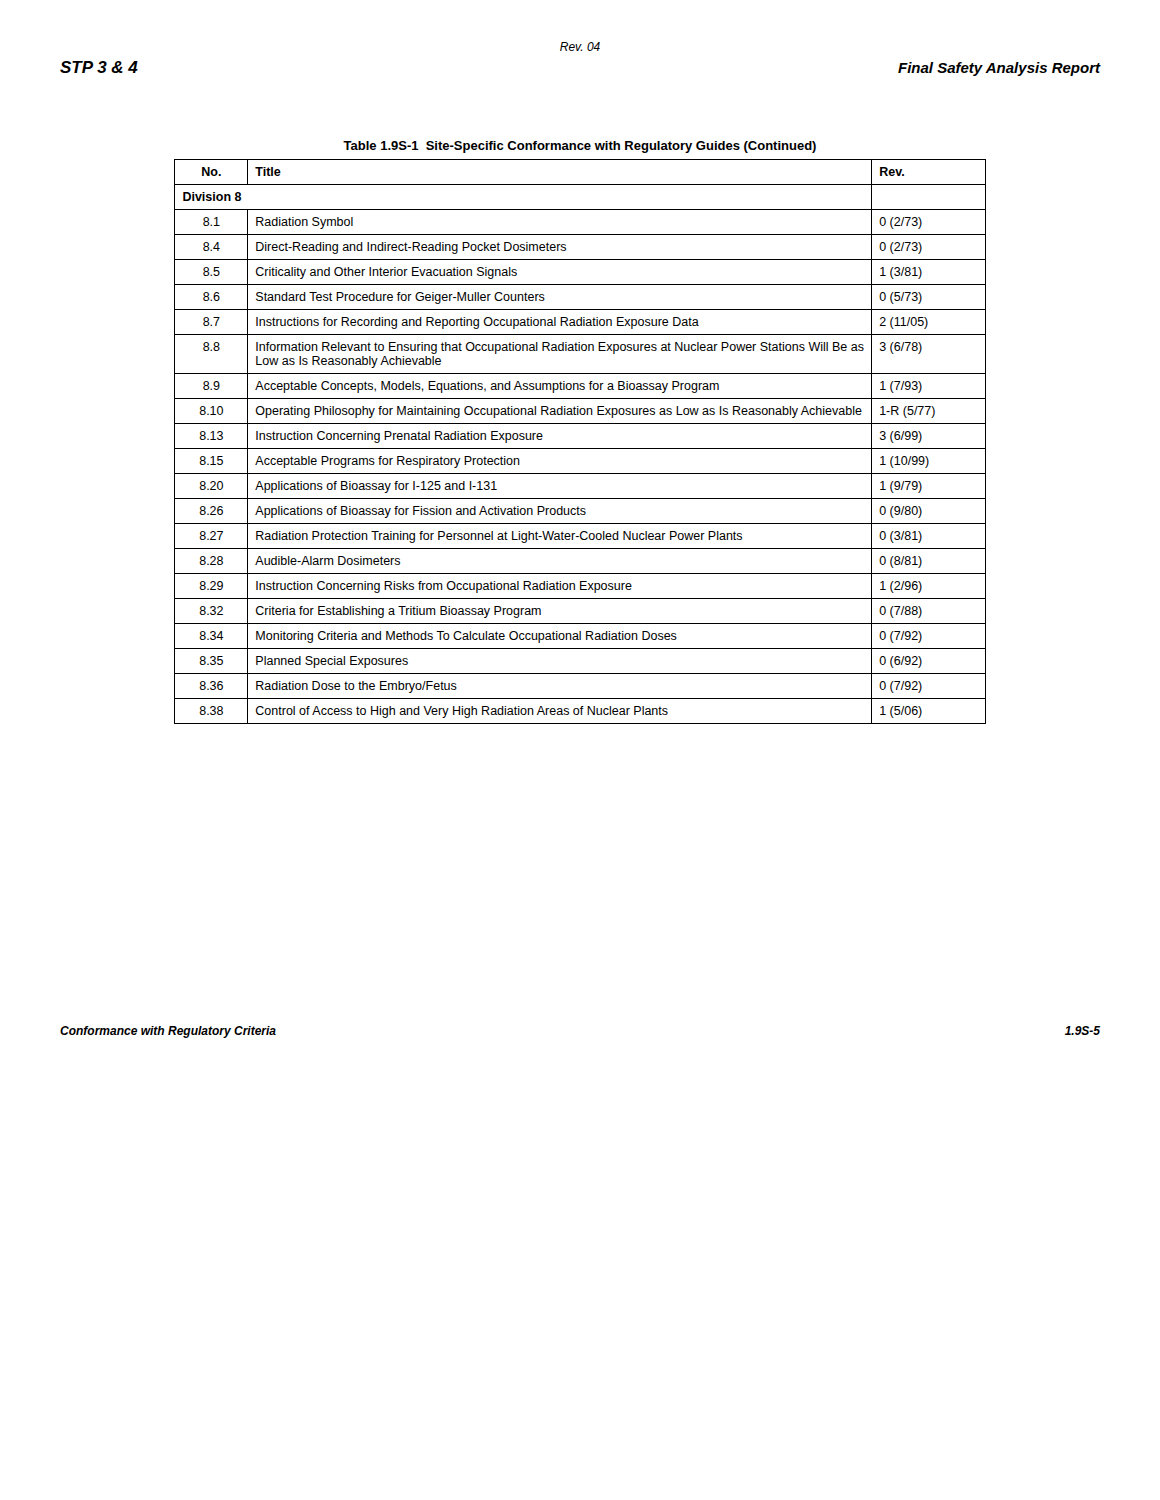Rev. 04
STP 3 & 4
Final Safety Analysis Report
Table 1.9S-1 Site-Specific Conformance with Regulatory Guides (Continued)
| No. | Title | Rev. |
| --- | --- | --- |
| Division 8 | |
| 8.1 | Radiation Symbol | 0 (2/73) |
| 8.4 | Direct-Reading and Indirect-Reading Pocket Dosimeters | 0 (2/73) |
| 8.5 | Criticality and Other Interior Evacuation Signals | 1 (3/81) |
| 8.6 | Standard Test Procedure for Geiger-Muller Counters | 0 (5/73) |
| 8.7 | Instructions for Recording and Reporting Occupational Radiation Exposure Data | 2 (11/05) |
| 8.8 | Information Relevant to Ensuring that Occupational Radiation Exposures at Nuclear Power Stations Will Be as Low as Is Reasonably Achievable | 3 (6/78) |
| 8.9 | Acceptable Concepts, Models, Equations, and Assumptions for a Bioassay Program | 1 (7/93) |
| 8.10 | Operating Philosophy for Maintaining Occupational Radiation Exposures as Low as Is Reasonably Achievable | 1-R (5/77) |
| 8.13 | Instruction Concerning Prenatal Radiation Exposure | 3 (6/99) |
| 8.15 | Acceptable Programs for Respiratory Protection | 1 (10/99) |
| 8.20 | Applications of Bioassay for I-125 and I-131 | 1 (9/79) |
| 8.26 | Applications of Bioassay for Fission and Activation Products | 0 (9/80) |
| 8.27 | Radiation Protection Training for Personnel at Light-Water-Cooled Nuclear Power Plants | 0 (3/81) |
| 8.28 | Audible-Alarm Dosimeters | 0 (8/81) |
| 8.29 | Instruction Concerning Risks from Occupational Radiation Exposure | 1 (2/96) |
| 8.32 | Criteria for Establishing a Tritium Bioassay Program | 0 (7/88) |
| 8.34 | Monitoring Criteria and Methods To Calculate Occupational Radiation Doses | 0 (7/92) |
| 8.35 | Planned Special Exposures | 0 (6/92) |
| 8.36 | Radiation Dose to the Embryo/Fetus | 0 (7/92) |
| 8.38 | Control of Access to High and Very High Radiation Areas of Nuclear Plants | 1 (5/06) |
Conformance with Regulatory Criteria
1.9S-5